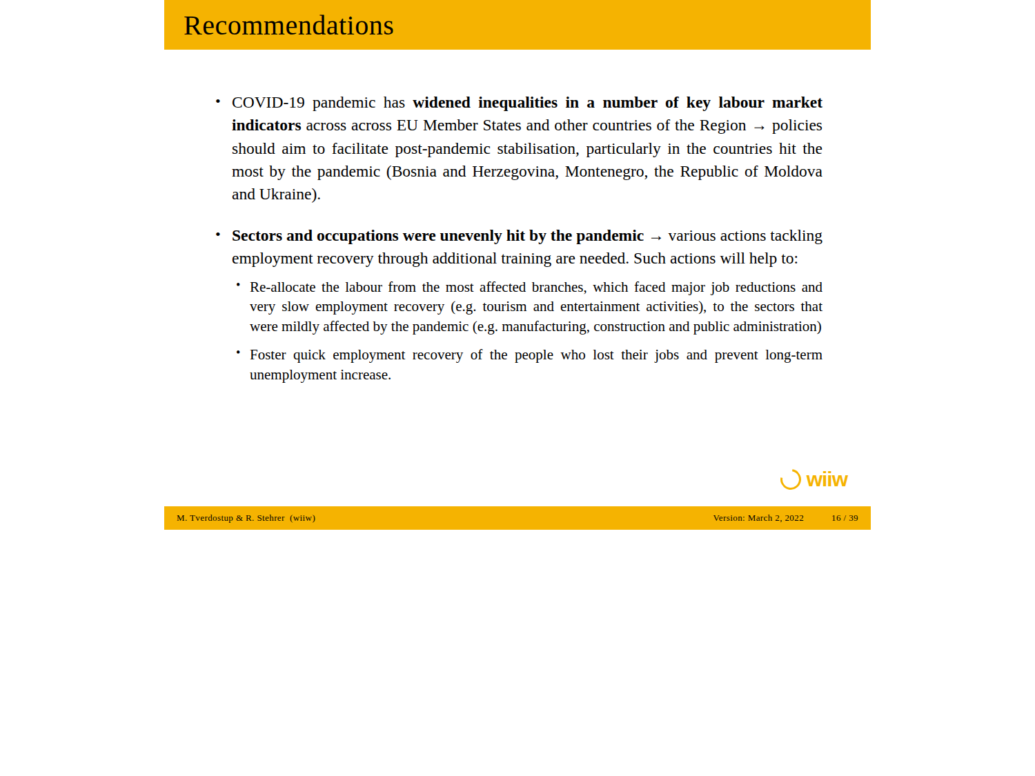Recommendations
COVID-19 pandemic has widened inequalities in a number of key labour market indicators across across EU Member States and other countries of the Region → policies should aim to facilitate post-pandemic stabilisation, particularly in the countries hit the most by the pandemic (Bosnia and Herzegovina, Montenegro, the Republic of Moldova and Ukraine).
Sectors and occupations were unevenly hit by the pandemic → various actions tackling employment recovery through additional training are needed. Such actions will help to:
Re-allocate the labour from the most affected branches, which faced major job reductions and very slow employment recovery (e.g. tourism and entertainment activities), to the sectors that were mildly affected by the pandemic (e.g. manufacturing, construction and public administration)
Foster quick employment recovery of the people who lost their jobs and prevent long-term unemployment increase.
wiiw
M. Tverdostup & R. Stehrer (wiiw)
Version: March 2, 2022 16 / 39